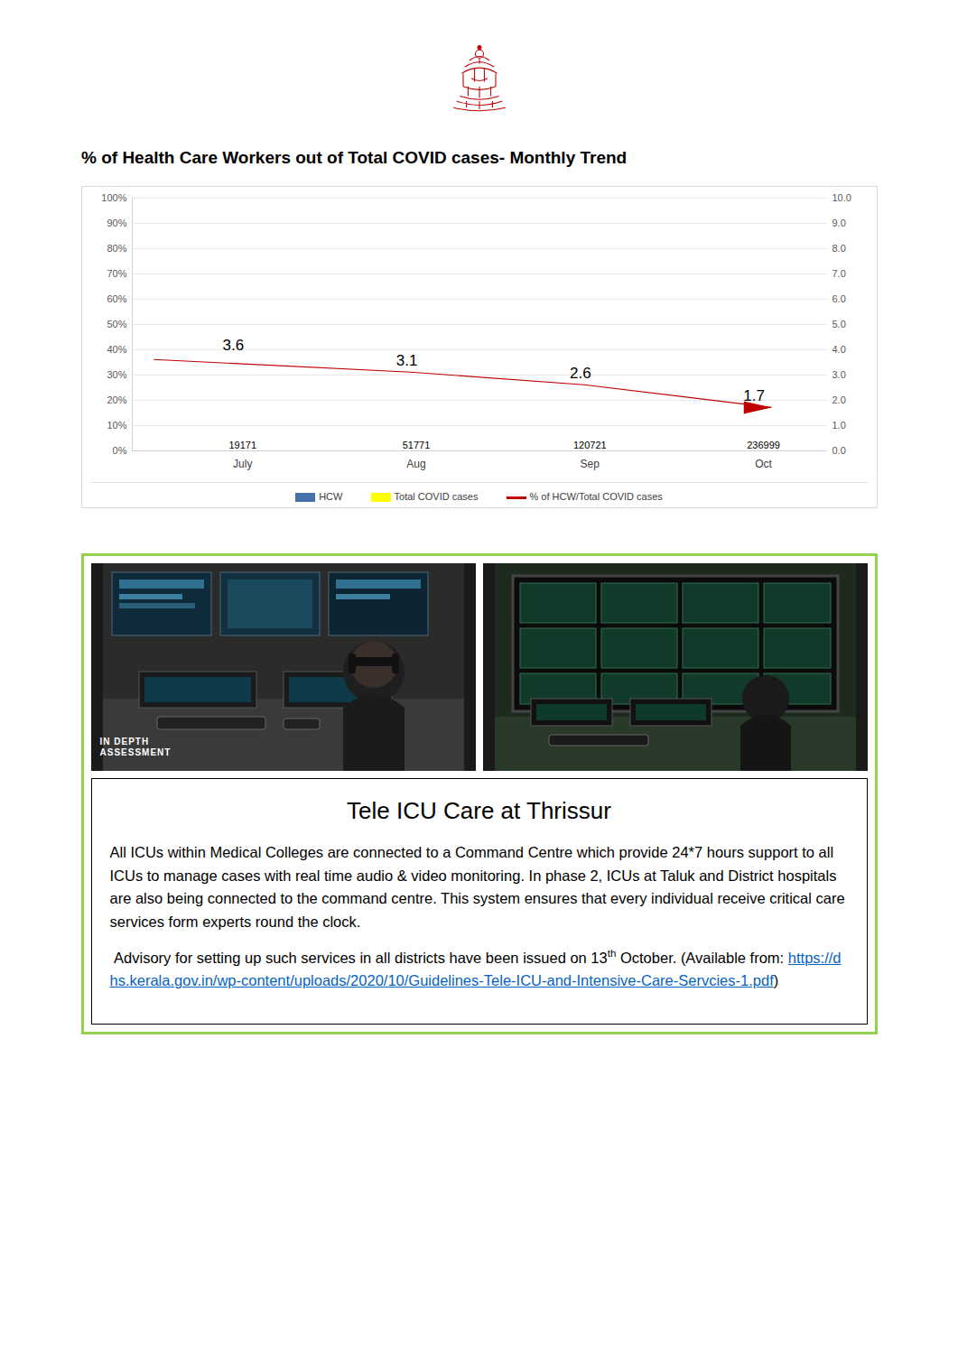% of Health Care Workers out of Total COVID cases- Monthly Trend
100%
90%
80%
70%
60%
50%
40%
30%
20%
10%
0%
10.0
9.0
8.0
7.0
6.0
5.0
4.0
3.0
2.0
1.0
0.0
19171
July
51771
Aug
120721
Sep
236999
Oct
3.6
3.1
2.6
1.7
HCW Total COVID cases % of HCW/Total COVID cases
IN DEPTH
ASSESSMENT
Tele ICU Care at Thrissur
All ICUs within Medical Colleges are connected to a Command Centre which provide 24*7 hours support to all ICUs to manage cases with real time audio & video monitoring. In phase 2, ICUs at Taluk and District hospitals are also being connected to the command centre. This system ensures that every individual receive critical care services form experts round the clock.
Advisory for setting up such services in all districts have been issued on 13th October. (Available from: https://dhs.kerala.gov.in/wp-content/uploads/2020/10/Guidelines-Tele-ICU-and-Intensive-Care-Servcies-1.pdf)